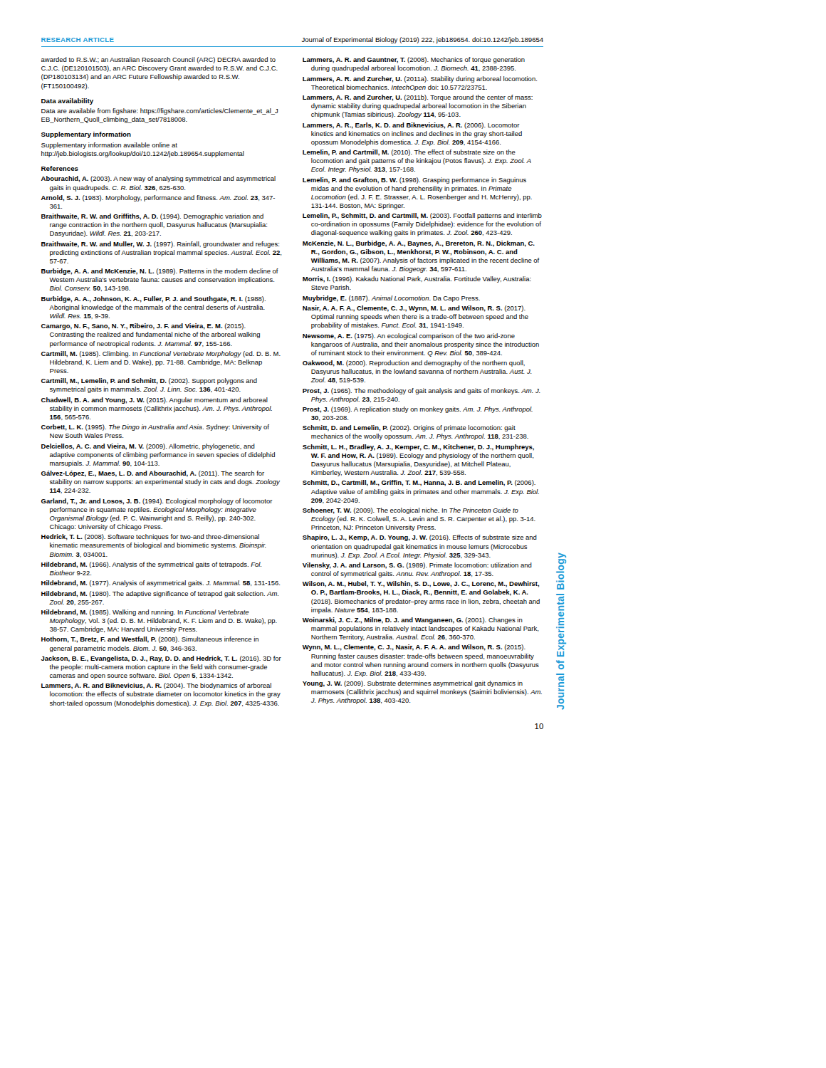RESEARCH ARTICLE
Journal of Experimental Biology (2019) 222, jeb189654. doi:10.1242/jeb.189654
awarded to R.S.W.; an Australian Research Council (ARC) DECRA awarded to C.J.C. (DE120101503), an ARC Discovery Grant awarded to R.S.W. and C.J.C. (DP180103134) and an ARC Future Fellowship awarded to R.S.W. (FT150100492).
Data availability
Data are available from figshare: https://figshare.com/articles/Clemente_et_al_JEB_Northern_Quoll_climbing_data_set/7818008.
Supplementary information
Supplementary information available online at
http://jeb.biologists.org/lookup/doi/10.1242/jeb.189654.supplemental
References
Abourachid, A. (2003). A new way of analysing symmetrical and asymmetrical gaits in quadrupeds. C. R. Biol. 326, 625-630.
Arnold, S. J. (1983). Morphology, performance and fitness. Am. Zool. 23, 347-361.
Braithwaite, R. W. and Griffiths, A. D. (1994). Demographic variation and range contraction in the northern quoll, Dasyurus hallucatus (Marsupialia: Dasyuridae). Wildl. Res. 21, 203-217.
Braithwaite, R. W. and Muller, W. J. (1997). Rainfall, groundwater and refuges: predicting extinctions of Australian tropical mammal species. Austral. Ecol. 22, 57-67.
Burbidge, A. A. and McKenzie, N. L. (1989). Patterns in the modern decline of Western Australia's vertebrate fauna: causes and conservation implications. Biol. Conserv. 50, 143-198.
Burbidge, A. A., Johnson, K. A., Fuller, P. J. and Southgate, R. I. (1988). Aboriginal knowledge of the mammals of the central deserts of Australia. Wildl. Res. 15, 9-39.
Camargo, N. F., Sano, N. Y., Ribeiro, J. F. and Vieira, E. M. (2015). Contrasting the realized and fundamental niche of the arboreal walking performance of neotropical rodents. J. Mammal. 97, 155-166.
Cartmill, M. (1985). Climbing. In Functional Vertebrate Morphology (ed. D. B. M. Hildebrand, K. Liem and D. Wake), pp. 71-88. Cambridge, MA: Belknap Press.
Cartmill, M., Lemelin, P. and Schmitt, D. (2002). Support polygons and symmetrical gaits in mammals. Zool. J. Linn. Soc. 136, 401-420.
Chadwell, B. A. and Young, J. W. (2015). Angular momentum and arboreal stability in common marmosets (Callithrix jacchus). Am. J. Phys. Anthropol. 156, 565-576.
Corbett, L. K. (1995). The Dingo in Australia and Asia. Sydney: University of New South Wales Press.
Delciellos, A. C. and Vieira, M. V. (2009). Allometric, phylogenetic, and adaptive components of climbing performance in seven species of didelphid marsupials. J. Mammal. 90, 104-113.
Gálvez-López, E., Maes, L. D. and Abourachid, A. (2011). The search for stability on narrow supports: an experimental study in cats and dogs. Zoology 114, 224-232.
Garland, T., Jr. and Losos, J. B. (1994). Ecological morphology of locomotor performance in squamate reptiles. Ecological Morphology: Integrative Organismal Biology (ed. P. C. Wainwright and S. Reilly), pp. 240-302. Chicago: University of Chicago Press.
Hedrick, T. L. (2008). Software techniques for two-and three-dimensional kinematic measurements of biological and biomimetic systems. Bioinspir. Biomim. 3, 034001.
Hildebrand, M. (1966). Analysis of the symmetrical gaits of tetrapods. Fol. Biotheor 9-22.
Hildebrand, M. (1977). Analysis of asymmetrical gaits. J. Mammal. 58, 131-156.
Hildebrand, M. (1980). The adaptive significance of tetrapod gait selection. Am. Zool. 20, 255-267.
Hildebrand, M. (1985). Walking and running. In Functional Vertebrate Morphology, Vol. 3 (ed. D. B. M. Hildebrand, K. F. Liem and D. B. Wake), pp. 38-57. Cambridge, MA: Harvard University Press.
Hothorn, T., Bretz, F. and Westfall, P. (2008). Simultaneous inference in general parametric models. Biom. J. 50, 346-363.
Jackson, B. E., Evangelista, D. J., Ray, D. D. and Hedrick, T. L. (2016). 3D for the people: multi-camera motion capture in the field with consumer-grade cameras and open source software. Biol. Open 5, 1334-1342.
Lammers, A. R. and Biknevicius, A. R. (2004). The biodynamics of arboreal locomotion: the effects of substrate diameter on locomotor kinetics in the gray short-tailed opossum (Monodelphis domestica). J. Exp. Biol. 207, 4325-4336.
Lammers, A. R. and Gauntner, T. (2008). Mechanics of torque generation during quadrupedal arboreal locomotion. J. Biomech. 41, 2388-2395.
Lammers, A. R. and Zurcher, U. (2011a). Stability during arboreal locomotion. Theoretical biomechanics. IntechOpen doi: 10.5772/23751.
Lammers, A. R. and Zurcher, U. (2011b). Torque around the center of mass: dynamic stability during quadrupedal arboreal locomotion in the Siberian chipmunk (Tamias sibiricus). Zoology 114, 95-103.
Lammers, A. R., Earls, K. D. and Biknevicius, A. R. (2006). Locomotor kinetics and kinematics on inclines and declines in the gray short-tailed opossum Monodelphis domestica. J. Exp. Biol. 209, 4154-4166.
Lemelin, P. and Cartmill, M. (2010). The effect of substrate size on the locomotion and gait patterns of the kinkajou (Potos flavus). J. Exp. Zool. A Ecol. Integr. Physiol. 313, 157-168.
Lemelin, P. and Grafton, B. W. (1998). Grasping performance in Saguinus midas and the evolution of hand prehensility in primates. In Primate Locomotion (ed. J. F. E. Strasser, A. L. Rosenberger and H. McHenry), pp. 131-144. Boston, MA: Springer.
Lemelin, P., Schmitt, D. and Cartmill, M. (2003). Footfall patterns and interlimb co-ordination in opossums (Family Didelphidae): evidence for the evolution of diagonal-sequence walking gaits in primates. J. Zool. 260, 423-429.
McKenzie, N. L., Burbidge, A. A., Baynes, A., Brereton, R. N., Dickman, C. R., Gordon, G., Gibson, L., Menkhorst, P. W., Robinson, A. C. and Williams, M. R. (2007). Analysis of factors implicated in the recent decline of Australia's mammal fauna. J. Biogeogr. 34, 597-611.
Morris, I. (1996). Kakadu National Park, Australia. Fortitude Valley, Australia: Steve Parish.
Muybridge, E. (1887). Animal Locomotion. Da Capo Press.
Nasir, A. A. F. A., Clemente, C. J., Wynn, M. L. and Wilson, R. S. (2017). Optimal running speeds when there is a trade-off between speed and the probability of mistakes. Funct. Ecol. 31, 1941-1949.
Newsome, A. E. (1975). An ecological comparison of the two arid-zone kangaroos of Australia, and their anomalous prosperity since the introduction of ruminant stock to their environment. Q Rev. Biol. 50, 389-424.
Oakwood, M. (2000). Reproduction and demography of the northern quoll, Dasyurus hallucatus, in the lowland savanna of northern Australia. Aust. J. Zool. 48, 519-539.
Prost, J. (1965). The methodology of gait analysis and gaits of monkeys. Am. J. Phys. Anthropol. 23, 215-240.
Prost, J. (1969). A replication study on monkey gaits. Am. J. Phys. Anthropol. 30, 203-208.
Schmitt, D. and Lemelin, P. (2002). Origins of primate locomotion: gait mechanics of the woolly opossum. Am. J. Phys. Anthropol. 118, 231-238.
Schmitt, L. H., Bradley, A. J., Kemper, C. M., Kitchener, D. J., Humphreys, W. F. and How, R. A. (1989). Ecology and physiology of the northern quoll, Dasyurus hallucatus (Marsupialia, Dasyuridae), at Mitchell Plateau, Kimberley, Western Australia. J. Zool. 217, 539-558.
Schmitt, D., Cartmill, M., Griffin, T. M., Hanna, J. B. and Lemelin, P. (2006). Adaptive value of ambling gaits in primates and other mammals. J. Exp. Biol. 209, 2042-2049.
Schoener, T. W. (2009). The ecological niche. In The Princeton Guide to Ecology (ed. R. K. Colwell, S. A. Levin and S. R. Carpenter et al.), pp. 3-14. Princeton, NJ: Princeton University Press.
Shapiro, L. J., Kemp, A. D. Young, J. W. (2016). Effects of substrate size and orientation on quadrupedal gait kinematics in mouse lemurs (Microcebus murinus). J. Exp. Zool. A Ecol. Integr. Physiol. 325, 329-343.
Vilensky, J. A. and Larson, S. G. (1989). Primate locomotion: utilization and control of symmetrical gaits. Annu. Rev. Anthropol. 18, 17-35.
Wilson, A. M., Hubel, T. Y., Wilshin, S. D., Lowe, J. C., Lorenc, M., Dewhirst, O. P., Bartlam-Brooks, H. L., Diack, R., Bennitt, E. and Golabek, K. A. (2018). Biomechanics of predator–prey arms race in lion, zebra, cheetah and impala. Nature 554, 183-188.
Woinarski, J. C. Z., Milne, D. J. and Wanganeen, G. (2001). Changes in mammal populations in relatively intact landscapes of Kakadu National Park, Northern Territory, Australia. Austral. Ecol. 26, 360-370.
Wynn, M. L., Clemente, C. J., Nasir, A. F. A. A. and Wilson, R. S. (2015). Running faster causes disaster: trade-offs between speed, manoeuvrability and motor control when running around corners in northern quolls (Dasyurus hallucatus). J. Exp. Biol. 218, 433-439.
Young, J. W. (2009). Substrate determines asymmetrical gait dynamics in marmosets (Callithrix jacchus) and squirrel monkeys (Saimiri boliviensis). Am. J. Phys. Anthropol. 138, 403-420.
Journal of Experimental Biology
10